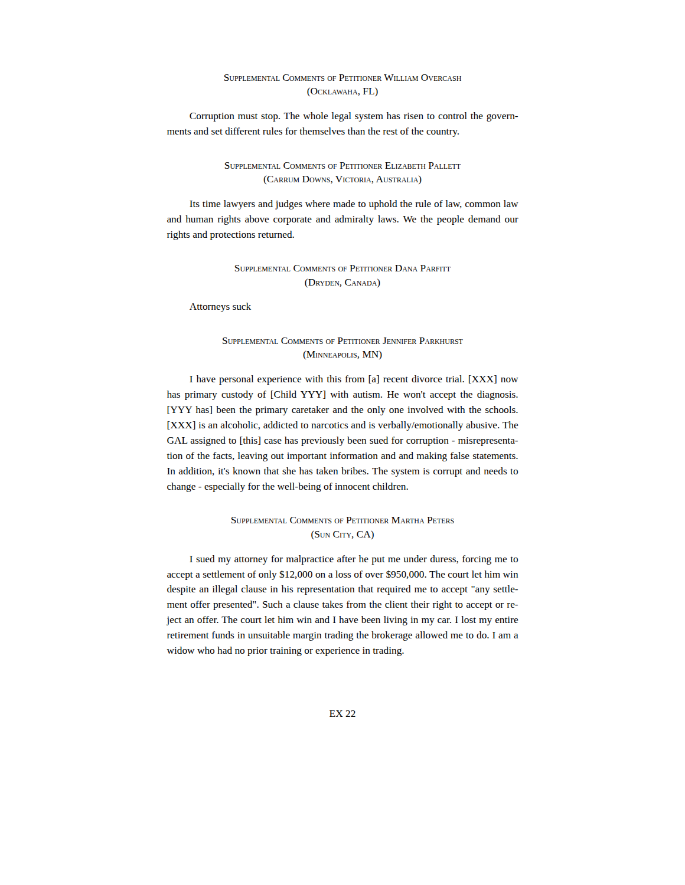Supplemental Comments of Petitioner William Overcash
(Ocklawaha, FL)
Corruption must stop. The whole legal system has risen to control the governments and set different rules for themselves than the rest of the country.
Supplemental Comments of Petitioner Elizabeth Pallett
(Carrum Downs, Victoria, Australia)
Its time lawyers and judges where made to uphold the rule of law, common law and human rights above corporate and admiralty laws. We the people demand our rights and protections returned.
Supplemental Comments of Petitioner Dana Parfitt
(Dryden, Canada)
Attorneys suck
Supplemental Comments of Petitioner Jennifer Parkhurst
(Minneapolis, MN)
I have personal experience with this from [a] recent divorce trial. [XXX] now has primary custody of [Child YYY] with autism. He won't accept the diagnosis. [YYY has] been the primary caretaker and the only one involved with the schools. [XXX] is an alcoholic, addicted to narcotics and is verbally/emotionally abusive. The GAL assigned to [this] case has previously been sued for corruption - misrepresentation of the facts, leaving out important information and and making false statements. In addition, it's known that she has taken bribes. The system is corrupt and needs to change - especially for the well-being of innocent children.
Supplemental Comments of Petitioner Martha Peters
(Sun City, CA)
I sued my attorney for malpractice after he put me under duress, forcing me to accept a settlement of only $12,000 on a loss of over $950,000. The court let him win despite an illegal clause in his representation that required me to accept "any settlement offer presented". Such a clause takes from the client their right to accept or reject an offer. The court let him win and I have been living in my car. I lost my entire retirement funds in unsuitable margin trading the brokerage allowed me to do. I am a widow who had no prior training or experience in trading.
EX 22